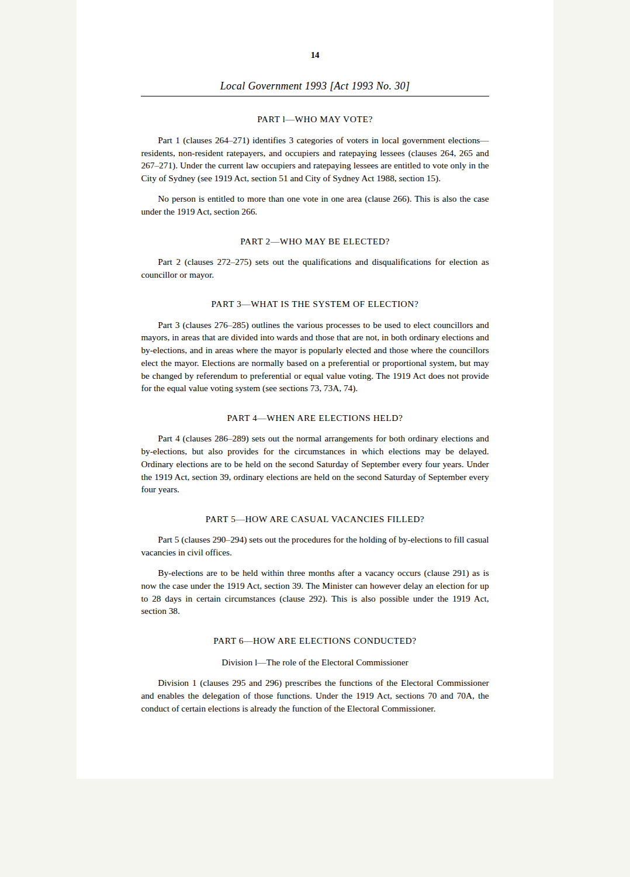14
Local Government 1993 [Act 1993 No. 30]
PART l—WHO MAY VOTE?
Part 1 (clauses 264–271) identifies 3 categories of voters in local government elections—residents, non-resident ratepayers, and occupiers and ratepaying lessees (clauses 264, 265 and 267–271). Under the current law occupiers and ratepaying lessees are entitled to vote only in the City of Sydney (see 1919 Act, section 51 and City of Sydney Act 1988, section 15).
No person is entitled to more than one vote in one area (clause 266). This is also the case under the 1919 Act, section 266.
PART 2—WHO MAY BE ELECTED?
Part 2 (clauses 272–275) sets out the qualifications and disqualifications for election as councillor or mayor.
PART 3—WHAT IS THE SYSTEM OF ELECTION?
Part 3 (clauses 276–285) outlines the various processes to be used to elect councillors and mayors, in areas that are divided into wards and those that are not, in both ordinary elections and by-elections, and in areas where the mayor is popularly elected and those where the councillors elect the mayor. Elections are normally based on a preferential or proportional system, but may be changed by referendum to preferential or equal value voting. The 1919 Act does not provide for the equal value voting system (see sections 73, 73A, 74).
PART 4—WHEN ARE ELECTIONS HELD?
Part 4 (clauses 286–289) sets out the normal arrangements for both ordinary elections and by-elections, but also provides for the circumstances in which elections may be delayed. Ordinary elections are to be held on the second Saturday of September every four years. Under the 1919 Act, section 39, ordinary elections are held on the second Saturday of September every four years.
PART 5—HOW ARE CASUAL VACANCIES FILLED?
Part 5 (clauses 290–294) sets out the procedures for the holding of by-elections to fill casual vacancies in civil offices.
By-elections are to be held within three months after a vacancy occurs (clause 291) as is now the case under the 1919 Act, section 39. The Minister can however delay an election for up to 28 days in certain circumstances (clause 292). This is also possible under the 1919 Act, section 38.
PART 6—HOW ARE ELECTIONS CONDUCTED?
Division l—The role of the Electoral Commissioner
Division 1 (clauses 295 and 296) prescribes the functions of the Electoral Commissioner and enables the delegation of those functions. Under the 1919 Act, sections 70 and 70A, the conduct of certain elections is already the function of the Electoral Commissioner.